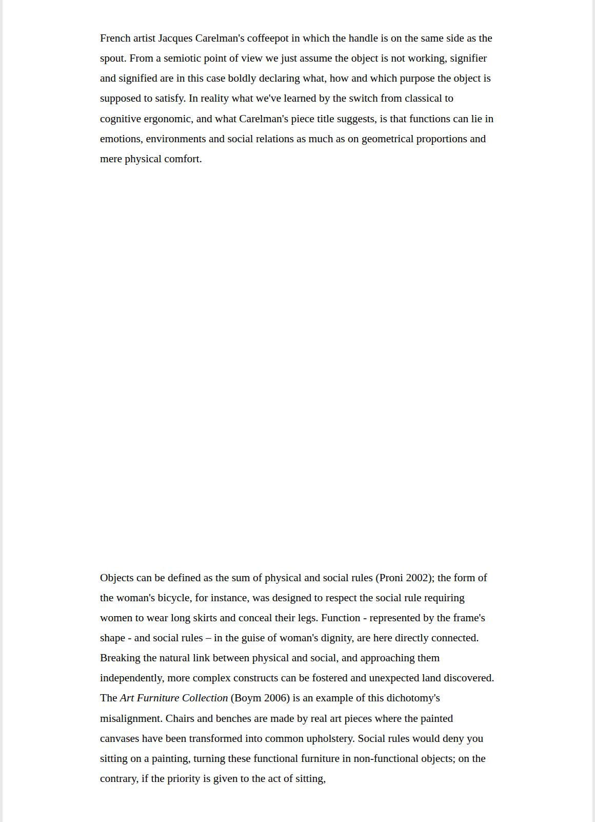French artist Jacques Carelman's coffeepot in which the handle is on the same side as the spout. From a semiotic point of view we just assume the object is not working, signifier and signified are in this case boldly declaring what, how and which purpose the object is supposed to satisfy. In reality what we've learned by the switch from classical to cognitive ergonomic, and what Carelman's piece title suggests, is that functions can lie in emotions, environments and social relations as much as on geometrical proportions and mere physical comfort.
Objects can be defined as the sum of physical and social rules (Proni 2002); the form of the woman's bicycle, for instance, was designed to respect the social rule requiring women to wear long skirts and conceal their legs. Function - represented by the frame's shape - and social rules – in the guise of woman's dignity, are here directly connected. Breaking the natural link between physical and social, and approaching them independently, more complex constructs can be fostered and unexpected land discovered. The Art Furniture Collection (Boym 2006) is an example of this dichotomy's misalignment. Chairs and benches are made by real art pieces where the painted canvases have been transformed into common upholstery. Social rules would deny you sitting on a painting, turning these functional furniture in non-functional objects; on the contrary, if the priority is given to the act of sitting,